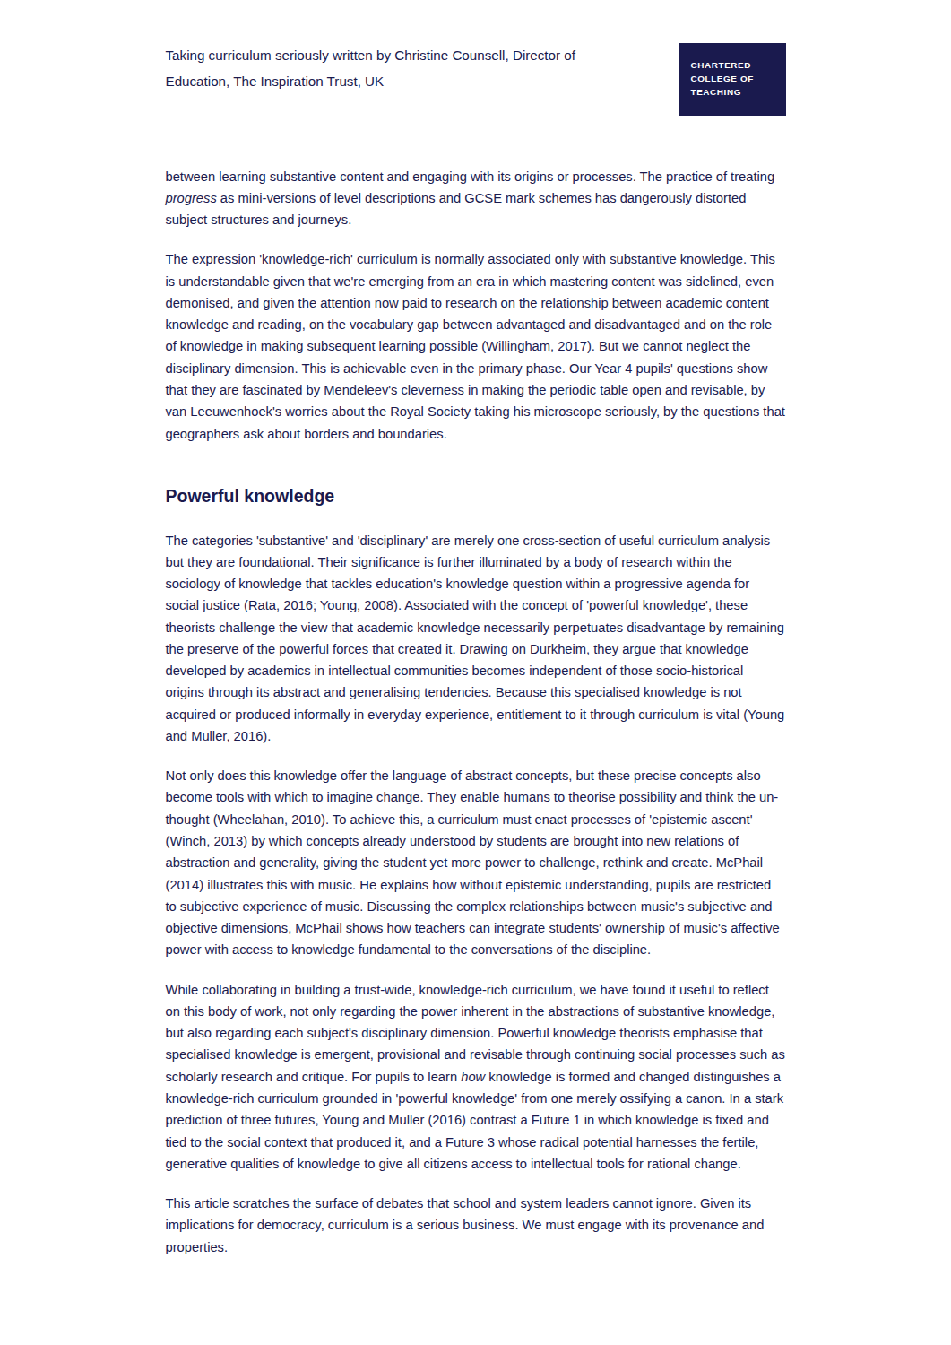Taking curriculum seriously written by Christine Counsell, Director of Education, The Inspiration Trust, UK
Chartered
College of
Teaching
between learning substantive content and engaging with its origins or processes. The practice of treating progress as mini-versions of level descriptions and GCSE mark schemes has dangerously distorted subject structures and journeys.
The expression 'knowledge-rich' curriculum is normally associated only with substantive knowledge. This is understandable given that we're emerging from an era in which mastering content was sidelined, even demonised, and given the attention now paid to research on the relationship between academic content knowledge and reading, on the vocabulary gap between advantaged and disadvantaged and on the role of knowledge in making subsequent learning possible (Willingham, 2017). But we cannot neglect the disciplinary dimension. This is achievable even in the primary phase. Our Year 4 pupils' questions show that they are fascinated by Mendeleev's cleverness in making the periodic table open and revisable, by van Leeuwenhoek's worries about the Royal Society taking his microscope seriously, by the questions that geographers ask about borders and boundaries.
Powerful knowledge
The categories 'substantive' and 'disciplinary' are merely one cross-section of useful curriculum analysis but they are foundational. Their significance is further illuminated by a body of research within the sociology of knowledge that tackles education's knowledge question within a progressive agenda for social justice (Rata, 2016; Young, 2008). Associated with the concept of 'powerful knowledge', these theorists challenge the view that academic knowledge necessarily perpetuates disadvantage by remaining the preserve of the powerful forces that created it. Drawing on Durkheim, they argue that knowledge developed by academics in intellectual communities becomes independent of those socio-historical origins through its abstract and generalising tendencies. Because this specialised knowledge is not acquired or produced informally in everyday experience, entitlement to it through curriculum is vital (Young and Muller, 2016).
Not only does this knowledge offer the language of abstract concepts, but these precise concepts also become tools with which to imagine change. They enable humans to theorise possibility and think the un-thought (Wheelahan, 2010). To achieve this, a curriculum must enact processes of 'epistemic ascent' (Winch, 2013) by which concepts already understood by students are brought into new relations of abstraction and generality, giving the student yet more power to challenge, rethink and create. McPhail (2014) illustrates this with music. He explains how without epistemic understanding, pupils are restricted to subjective experience of music. Discussing the complex relationships between music's subjective and objective dimensions, McPhail shows how teachers can integrate students' ownership of music's affective power with access to knowledge fundamental to the conversations of the discipline.
While collaborating in building a trust-wide, knowledge-rich curriculum, we have found it useful to reflect on this body of work, not only regarding the power inherent in the abstractions of substantive knowledge, but also regarding each subject's disciplinary dimension. Powerful knowledge theorists emphasise that specialised knowledge is emergent, provisional and revisable through continuing social processes such as scholarly research and critique. For pupils to learn how knowledge is formed and changed distinguishes a knowledge-rich curriculum grounded in 'powerful knowledge' from one merely ossifying a canon. In a stark prediction of three futures, Young and Muller (2016) contrast a Future 1 in which knowledge is fixed and tied to the social context that produced it, and a Future 3 whose radical potential harnesses the fertile, generative qualities of knowledge to give all citizens access to intellectual tools for rational change.
This article scratches the surface of debates that school and system leaders cannot ignore. Given its implications for democracy, curriculum is a serious business. We must engage with its provenance and properties.